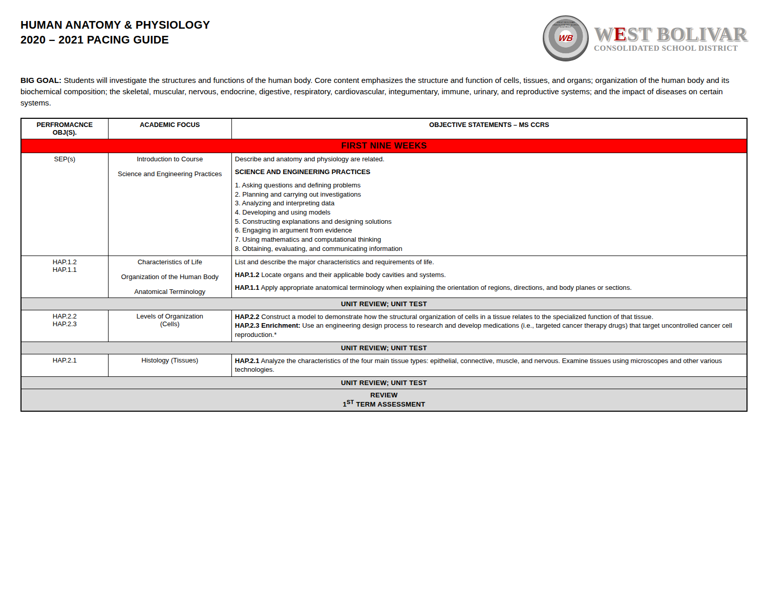HUMAN ANATOMY & PHYSIOLOGY
2020 – 2021 PACING GUIDE
WB
WEST BOLIVAR
CONSOLIDATED SCHOOL DISTRICT
BIG GOAL: Students will investigate the structures and functions of the human body. Core content emphasizes the structure and function of cells, tissues, and organs; organization of the human body and its biochemical composition; the skeletal, muscular, nervous, endocrine, digestive, respiratory, cardiovascular, integumentary, immune, urinary, and reproductive systems; and the impact of diseases on certain systems.
| FIRST NINE WEEKS |
| PERFROMACNCE OBJ(S). | ACADEMIC FOCUS | OBJECTIVE STATEMENTS – MS CCRS |
| SEP(s) | Introduction to Course Science and Engineering Practices | Describe and anatomy and physiology are related. SCIENCE AND ENGINEERING PRACTICES 1. Asking questions and defining problems 2. Planning and carrying out investigations 3. Analyzing and interpreting data 4. Developing and using models 5. Constructing explanations and designing solutions 6. Engaging in argument from evidence 7. Using mathematics and computational thinking 8. Obtaining, evaluating, and communicating information |
| HAP.1.2 HAP.1.1 | Characteristics of Life Organization of the Human Body Anatomical Terminology | List and describe the major characteristics and requirements of life. HAP.1.2 Locate organs and their applicable body cavities and systems. HAP.1.1 Apply appropriate anatomical terminology when explaining the orientation of regions, directions, and body planes or sections. |
| UNIT REVIEW; UNIT TEST |
| HAP.2.2 HAP.2.3 | Levels of Organization (Cells) | HAP.2.2 Construct a model to demonstrate how the structural organization of cells in a tissue relates to the specialized function of that tissue. HAP.2.3 Enrichment: Use an engineering design process to research and develop medications (i.e., targeted cancer therapy drugs) that target uncontrolled cancer cell reproduction.* |
| UNIT REVIEW; UNIT TEST |
| HAP.2.1 | Histology (Tissues) | HAP.2.1 Analyze the characteristics of the four main tissue types: epithelial, connective, muscle, and nervous. Examine tissues using microscopes and other various technologies. |
| UNIT REVIEW; UNIT TEST |
| REVIEW 1 ST TERM ASSESSMENT |